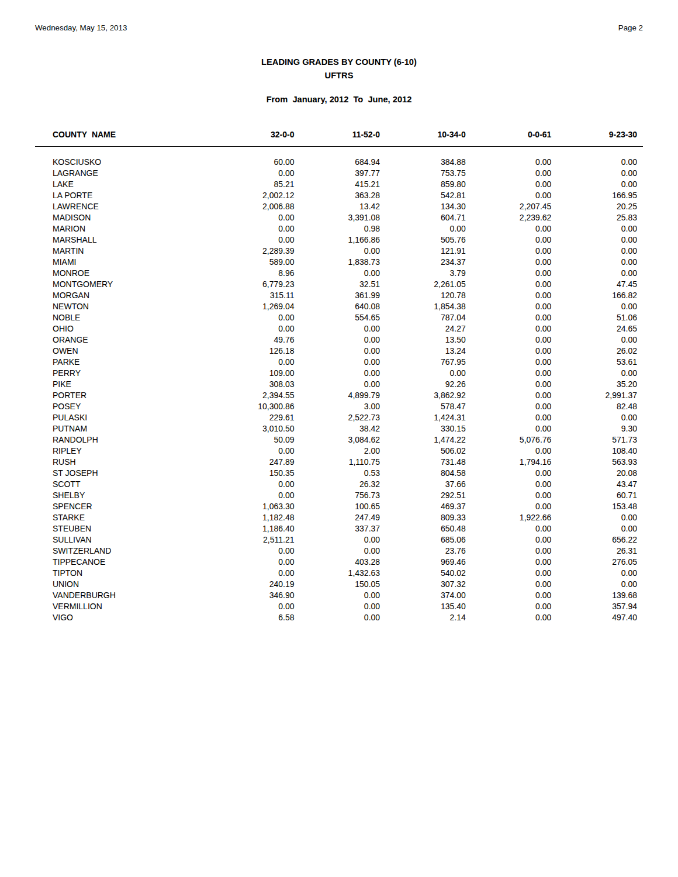Wednesday, May 15, 2013 Page 2
LEADING GRADES BY COUNTY (6-10)
UFTRS
From January, 2012 To June, 2012
| COUNTY NAME | 32-0-0 | 11-52-0 | 10-34-0 | 0-0-61 | 9-23-30 |
| --- | --- | --- | --- | --- | --- |
| KOSCIUSKO | 60.00 | 684.94 | 384.88 | 0.00 | 0.00 |
| LAGRANGE | 0.00 | 397.77 | 753.75 | 0.00 | 0.00 |
| LAKE | 85.21 | 415.21 | 859.80 | 0.00 | 0.00 |
| LA PORTE | 2,002.12 | 363.28 | 542.81 | 0.00 | 166.95 |
| LAWRENCE | 2,006.88 | 13.42 | 134.30 | 2,207.45 | 20.25 |
| MADISON | 0.00 | 3,391.08 | 604.71 | 2,239.62 | 25.83 |
| MARION | 0.00 | 0.98 | 0.00 | 0.00 | 0.00 |
| MARSHALL | 0.00 | 1,166.86 | 505.76 | 0.00 | 0.00 |
| MARTIN | 2,289.39 | 0.00 | 121.91 | 0.00 | 0.00 |
| MIAMI | 589.00 | 1,838.73 | 234.37 | 0.00 | 0.00 |
| MONROE | 8.96 | 0.00 | 3.79 | 0.00 | 0.00 |
| MONTGOMERY | 6,779.23 | 32.51 | 2,261.05 | 0.00 | 47.45 |
| MORGAN | 315.11 | 361.99 | 120.78 | 0.00 | 166.82 |
| NEWTON | 1,269.04 | 640.08 | 1,854.38 | 0.00 | 0.00 |
| NOBLE | 0.00 | 554.65 | 787.04 | 0.00 | 51.06 |
| OHIO | 0.00 | 0.00 | 24.27 | 0.00 | 24.65 |
| ORANGE | 49.76 | 0.00 | 13.50 | 0.00 | 0.00 |
| OWEN | 126.18 | 0.00 | 13.24 | 0.00 | 26.02 |
| PARKE | 0.00 | 0.00 | 767.95 | 0.00 | 53.61 |
| PERRY | 109.00 | 0.00 | 0.00 | 0.00 | 0.00 |
| PIKE | 308.03 | 0.00 | 92.26 | 0.00 | 35.20 |
| PORTER | 2,394.55 | 4,899.79 | 3,862.92 | 0.00 | 2,991.37 |
| POSEY | 10,300.86 | 3.00 | 578.47 | 0.00 | 82.48 |
| PULASKI | 229.61 | 2,522.73 | 1,424.31 | 0.00 | 0.00 |
| PUTNAM | 3,010.50 | 38.42 | 330.15 | 0.00 | 9.30 |
| RANDOLPH | 50.09 | 3,084.62 | 1,474.22 | 5,076.76 | 571.73 |
| RIPLEY | 0.00 | 2.00 | 506.02 | 0.00 | 108.40 |
| RUSH | 247.89 | 1,110.75 | 731.48 | 1,794.16 | 563.93 |
| ST JOSEPH | 150.35 | 0.53 | 804.58 | 0.00 | 20.08 |
| SCOTT | 0.00 | 26.32 | 37.66 | 0.00 | 43.47 |
| SHELBY | 0.00 | 756.73 | 292.51 | 0.00 | 60.71 |
| SPENCER | 1,063.30 | 100.65 | 469.37 | 0.00 | 153.48 |
| STARKE | 1,182.48 | 247.49 | 809.33 | 1,922.66 | 0.00 |
| STEUBEN | 1,186.40 | 337.37 | 650.48 | 0.00 | 0.00 |
| SULLIVAN | 2,511.21 | 0.00 | 685.06 | 0.00 | 656.22 |
| SWITZERLAND | 0.00 | 0.00 | 23.76 | 0.00 | 26.31 |
| TIPPECANOE | 0.00 | 403.28 | 969.46 | 0.00 | 276.05 |
| TIPTON | 0.00 | 1,432.63 | 540.02 | 0.00 | 0.00 |
| UNION | 240.19 | 150.05 | 307.32 | 0.00 | 0.00 |
| VANDERBURGH | 346.90 | 0.00 | 374.00 | 0.00 | 139.68 |
| VERMILLION | 0.00 | 0.00 | 135.40 | 0.00 | 357.94 |
| VIGO | 6.58 | 0.00 | 2.14 | 0.00 | 497.40 |